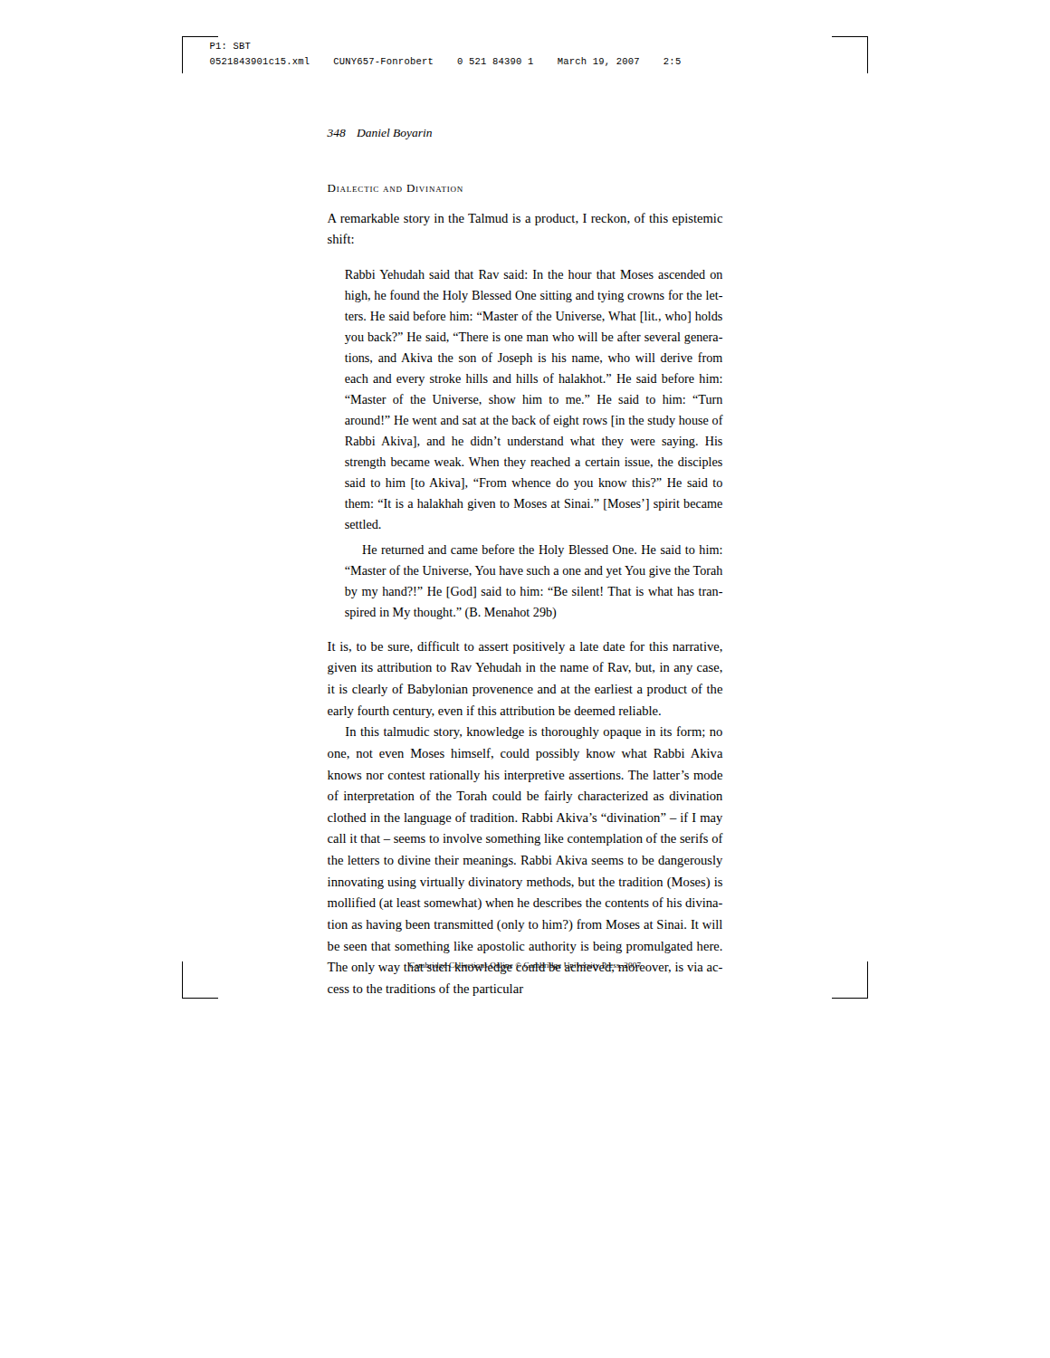P1: SBT 0521843901c15.xml CUNY657-Fonrobert 0 521 84390 1 March 19, 2007 2:5
348 Daniel Boyarin
Dialectic and Divination
A remarkable story in the Talmud is a product, I reckon, of this epistemic shift:
Rabbi Yehudah said that Rav said: In the hour that Moses ascended on high, he found the Holy Blessed One sitting and tying crowns for the letters. He said before him: “Master of the Universe, What [lit., who] holds you back?” He said, “There is one man who will be after several generations, and Akiva the son of Joseph is his name, who will derive from each and every stroke hills and hills of halakhot.” He said before him: “Master of the Universe, show him to me.” He said to him: “Turn around!” He went and sat at the back of eight rows [in the study house of Rabbi Akiva], and he didn’t understand what they were saying. His strength became weak. When they reached a certain issue, the disciples said to him [to Akiva], “From whence do you know this?” He said to them: “It is a halakhah given to Moses at Sinai.” [Moses’] spirit became settled.
He returned and came before the Holy Blessed One. He said to him: “Master of the Universe, You have such a one and yet You give the Torah by my hand?!” He [God] said to him: “Be silent! That is what has transpired in My thought.” (B. Menahot 29b)
It is, to be sure, difficult to assert positively a late date for this narrative, given its attribution to Rav Yehudah in the name of Rav, but, in any case, it is clearly of Babylonian provenence and at the earliest a product of the early fourth century, even if this attribution be deemed reliable.
In this talmudic story, knowledge is thoroughly opaque in its form; no one, not even Moses himself, could possibly know what Rabbi Akiva knows nor contest rationally his interpretive assertions. The latter’s mode of interpretation of the Torah could be fairly characterized as divination clothed in the language of tradition. Rabbi Akiva’s “divination” – if I may call it that – seems to involve something like contemplation of the serifs of the letters to divine their meanings. Rabbi Akiva seems to be dangerously innovating using virtually divinatory methods, but the tradition (Moses) is mollified (at least somewhat) when he describes the contents of his divination as having been transmitted (only to him?) from Moses at Sinai. It will be seen that something like apostolic authority is being promulgated here. The only way that such knowledge could be achieved, moreover, is via access to the traditions of the particular
Cambridge Collections Online © Cambridge University Press, 2007